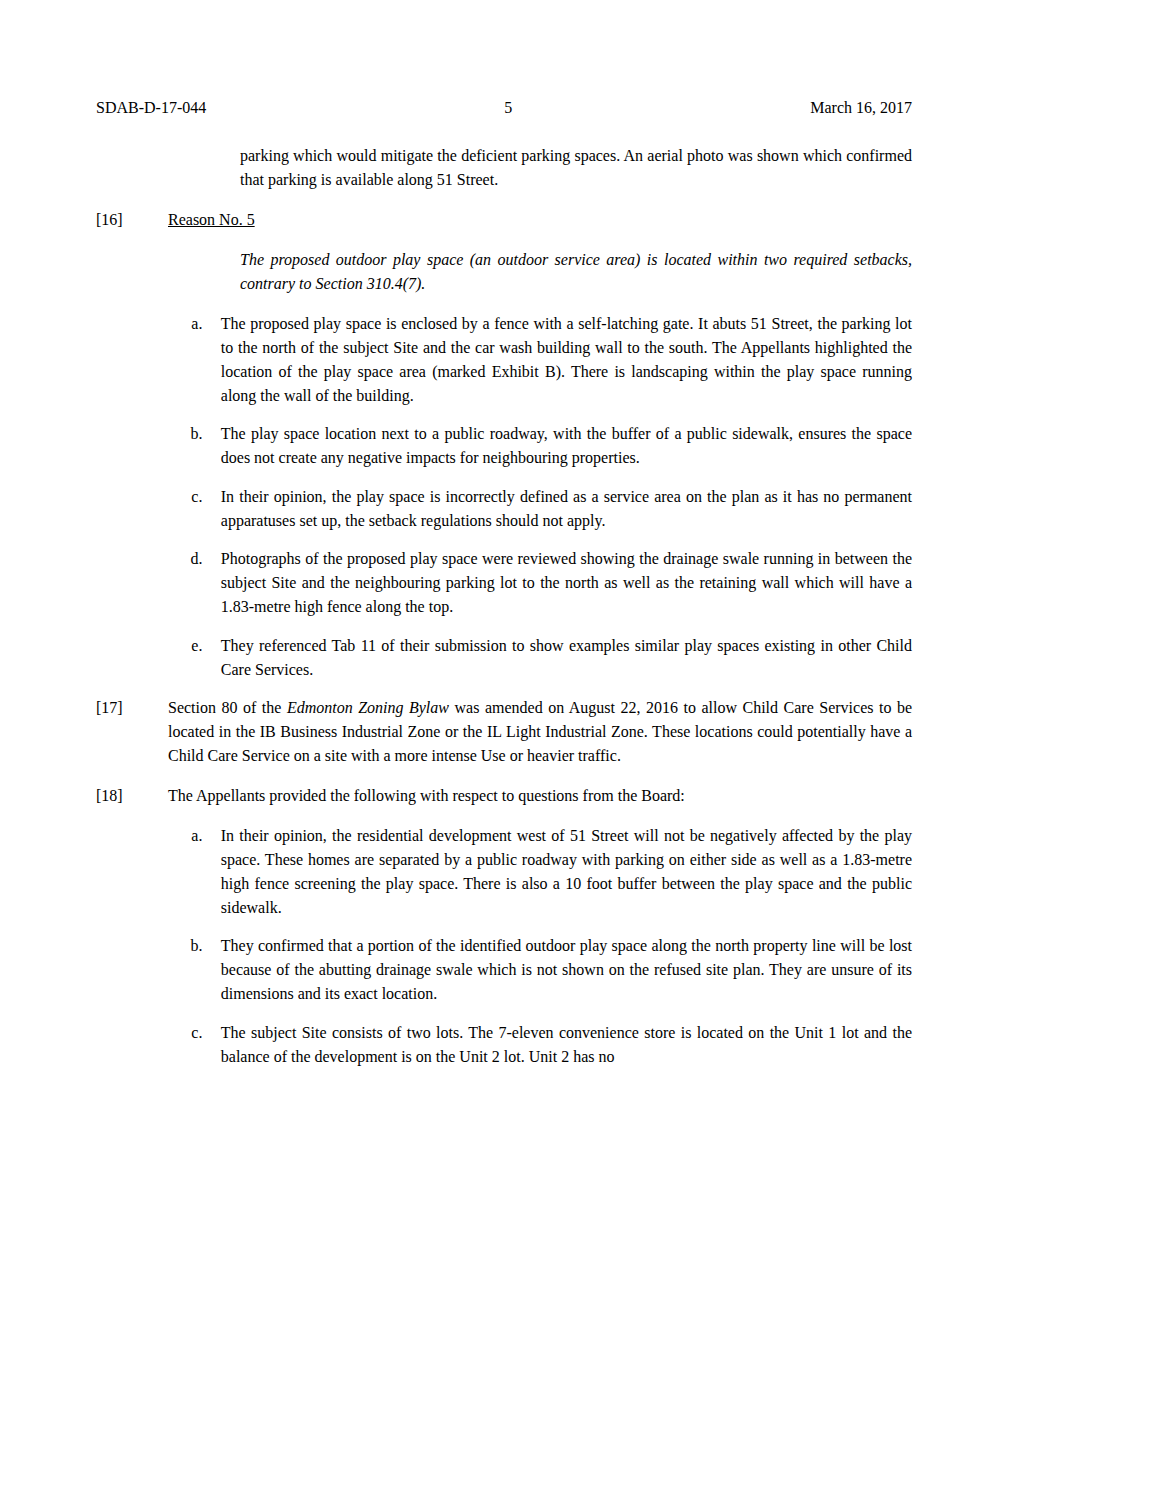SDAB-D-17-044 5 March 16, 2017
parking which would mitigate the deficient parking spaces. An aerial photo was shown which confirmed that parking is available along 51 Street.
[16]
Reason No. 5
The proposed outdoor play space (an outdoor service area) is located within two required setbacks, contrary to Section 310.4(7).
The proposed play space is enclosed by a fence with a self-latching gate. It abuts 51 Street, the parking lot to the north of the subject Site and the car wash building wall to the south. The Appellants highlighted the location of the play space area (marked Exhibit B). There is landscaping within the play space running along the wall of the building.
The play space location next to a public roadway, with the buffer of a public sidewalk, ensures the space does not create any negative impacts for neighbouring properties.
In their opinion, the play space is incorrectly defined as a service area on the plan as it has no permanent apparatuses set up, the setback regulations should not apply.
Photographs of the proposed play space were reviewed showing the drainage swale running in between the subject Site and the neighbouring parking lot to the north as well as the retaining wall which will have a 1.83-metre high fence along the top.
They referenced Tab 11 of their submission to show examples similar play spaces existing in other Child Care Services.
[17]
Section 80 of the Edmonton Zoning Bylaw was amended on August 22, 2016 to allow Child Care Services to be located in the IB Business Industrial Zone or the IL Light Industrial Zone. These locations could potentially have a Child Care Service on a site with a more intense Use or heavier traffic.
[18]
The Appellants provided the following with respect to questions from the Board:
In their opinion, the residential development west of 51 Street will not be negatively affected by the play space. These homes are separated by a public roadway with parking on either side as well as a 1.83-metre high fence screening the play space. There is also a 10 foot buffer between the play space and the public sidewalk.
They confirmed that a portion of the identified outdoor play space along the north property line will be lost because of the abutting drainage swale which is not shown on the refused site plan. They are unsure of its dimensions and its exact location.
The subject Site consists of two lots. The 7-eleven convenience store is located on the Unit 1 lot and the balance of the development is on the Unit 2 lot. Unit 2 has no